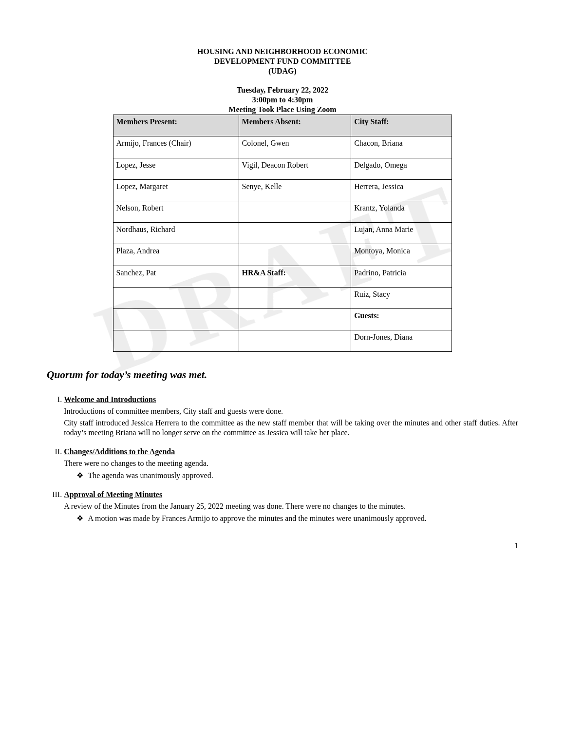DRAFT
HOUSING AND NEIGHBORHOOD ECONOMIC
DEVELOPMENT FUND COMMITTEE
(UDAG)
Tuesday, February 22, 2022
3:00pm to 4:30pm
Meeting Took Place Using Zoom
| Members Present: | Members Absent: | City Staff: |
| --- | --- | --- |
| Armijo, Frances (Chair) | Colonel, Gwen | Chacon, Briana |
| Lopez, Jesse | Vigil, Deacon Robert | Delgado, Omega |
| Lopez, Margaret | Senye, Kelle | Herrera, Jessica |
| Nelson, Robert | | Krantz, Yolanda |
| Nordhaus, Richard | | Lujan, Anna Marie |
| Plaza, Andrea | | Montoya, Monica |
| Sanchez, Pat | HR&A Staff: | Padrino, Patricia |
| | | Ruiz, Stacy |
| | | Guests: |
| | | Dorn-Jones, Diana |
Quorum for today’s meeting was met.
Welcome and Introductions
Introductions of committee members, City staff and guests were done.
City staff introduced Jessica Herrera to the committee as the new staff member that will be taking over the minutes and other staff duties. After today’s meeting Briana will no longer serve on the committee as Jessica will take her place.
Changes/Additions to the Agenda
There were no changes to the meeting agenda.
The agenda was unanimously approved.
Approval of Meeting Minutes
A review of the Minutes from the January 25, 2022 meeting was done. There were no changes to the minutes.
A motion was made by Frances Armijo to approve the minutes and the minutes were unanimously approved.
1